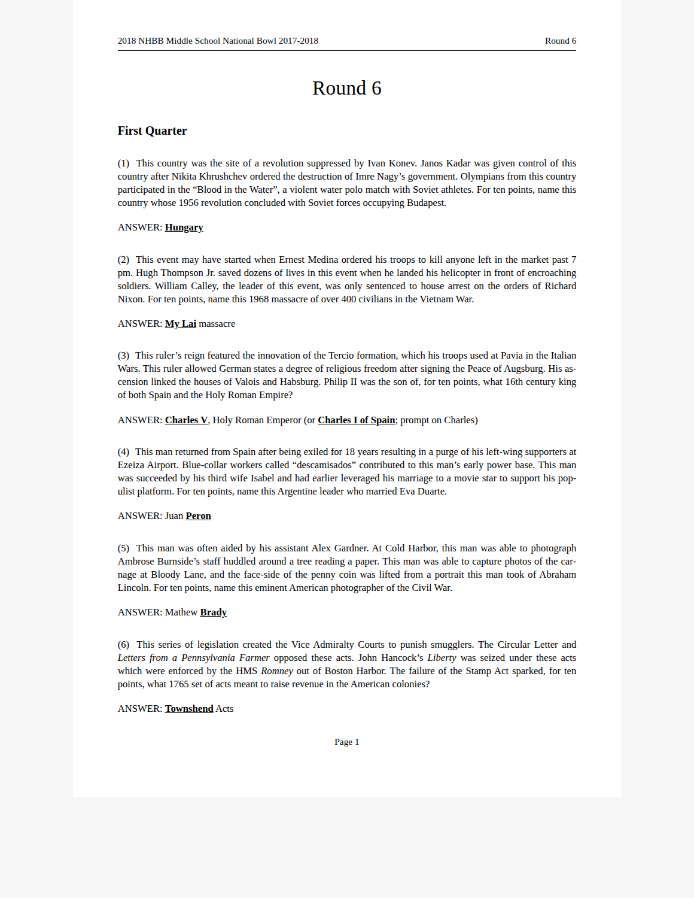2018 NHBB Middle School National Bowl 2017-2018 Round 6
Round 6
First Quarter
(1) This country was the site of a revolution suppressed by Ivan Konev. Janos Kadar was given control of this country after Nikita Khrushchev ordered the destruction of Imre Nagy’s government. Olympians from this country participated in the “Blood in the Water”, a violent water polo match with Soviet athletes. For ten points, name this country whose 1956 revolution concluded with Soviet forces occupying Budapest.
ANSWER: Hungary
(2) This event may have started when Ernest Medina ordered his troops to kill anyone left in the market past 7 pm. Hugh Thompson Jr. saved dozens of lives in this event when he landed his helicopter in front of encroaching soldiers. William Calley, the leader of this event, was only sentenced to house arrest on the orders of Richard Nixon. For ten points, name this 1968 massacre of over 400 civilians in the Vietnam War.
ANSWER: My Lai massacre
(3) This ruler’s reign featured the innovation of the Tercio formation, which his troops used at Pavia in the Italian Wars. This ruler allowed German states a degree of religious freedom after signing the Peace of Augsburg. His ascension linked the houses of Valois and Habsburg. Philip II was the son of, for ten points, what 16th century king of both Spain and the Holy Roman Empire?
ANSWER: Charles V, Holy Roman Emperor (or Charles I of Spain; prompt on Charles)
(4) This man returned from Spain after being exiled for 18 years resulting in a purge of his left-wing supporters at Ezeiza Airport. Blue-collar workers called “descamisados” contributed to this man’s early power base. This man was succeeded by his third wife Isabel and had earlier leveraged his marriage to a movie star to support his populist platform. For ten points, name this Argentine leader who married Eva Duarte.
ANSWER: Juan Peron
(5) This man was often aided by his assistant Alex Gardner. At Cold Harbor, this man was able to photograph Ambrose Burnside’s staff huddled around a tree reading a paper. This man was able to capture photos of the carnage at Bloody Lane, and the face-side of the penny coin was lifted from a portrait this man took of Abraham Lincoln. For ten points, name this eminent American photographer of the Civil War.
ANSWER: Mathew Brady
(6) This series of legislation created the Vice Admiralty Courts to punish smugglers. The Circular Letter and Letters from a Pennsylvania Farmer opposed these acts. John Hancock’s Liberty was seized under these acts which were enforced by the HMS Romney out of Boston Harbor. The failure of the Stamp Act sparked, for ten points, what 1765 set of acts meant to raise revenue in the American colonies?
ANSWER: Townshend Acts
Page 1